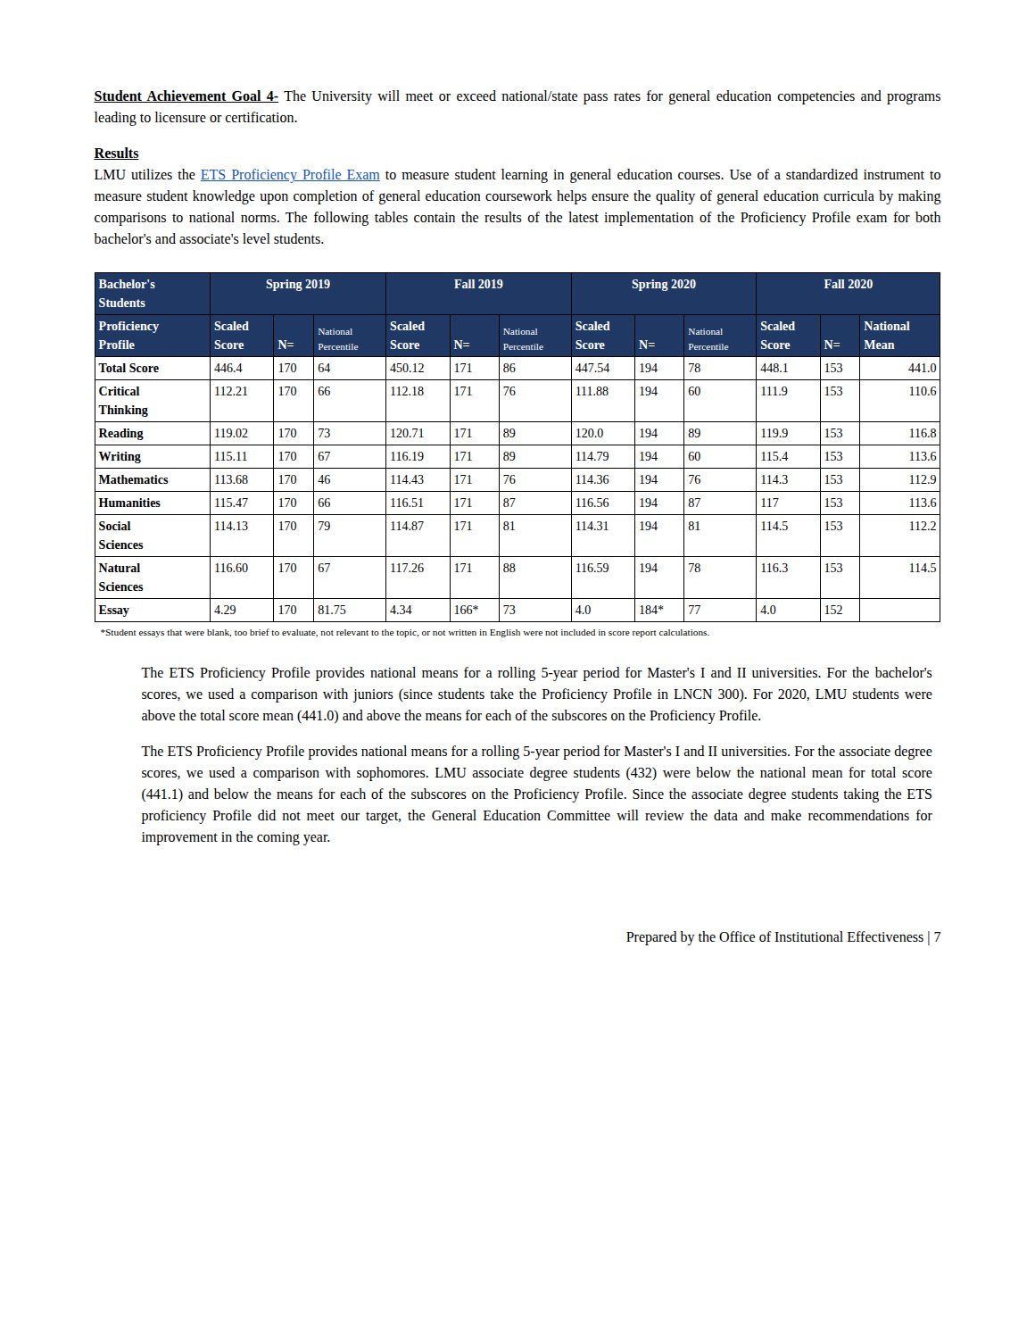Student Achievement Goal 4- The University will meet or exceed national/state pass rates for general education competencies and programs leading to licensure or certification.
Results
LMU utilizes the ETS Proficiency Profile Exam to measure student learning in general education courses. Use of a standardized instrument to measure student knowledge upon completion of general education coursework helps ensure the quality of general education curricula by making comparisons to national norms. The following tables contain the results of the latest implementation of the Proficiency Profile exam for both bachelor's and associate's level students.
| Bachelor's Students | Spring 2019 | Fall 2019 | Spring 2020 | Fall 2020 |
| --- | --- | --- | --- | --- |
| Proficiency Profile | Scaled Score | N= | National Percentile | Scaled Score | N= | National Percentile | Scaled Score | N= | National Percentile | Scaled Score | N= | National Mean |
| Total Score | 446.4 | 170 | 64 | 450.12 | 171 | 86 | 447.54 | 194 | 78 | 448.1 | 153 | 441.0 |
| Critical Thinking | 112.21 | 170 | 66 | 112.18 | 171 | 76 | 111.88 | 194 | 60 | 111.9 | 153 | 110.6 |
| Reading | 119.02 | 170 | 73 | 120.71 | 171 | 89 | 120.0 | 194 | 89 | 119.9 | 153 | 116.8 |
| Writing | 115.11 | 170 | 67 | 116.19 | 171 | 89 | 114.79 | 194 | 60 | 115.4 | 153 | 113.6 |
| Mathematics | 113.68 | 170 | 46 | 114.43 | 171 | 76 | 114.36 | 194 | 76 | 114.3 | 153 | 112.9 |
| Humanities | 115.47 | 170 | 66 | 116.51 | 171 | 87 | 116.56 | 194 | 87 | 117 | 153 | 113.6 |
| Social Sciences | 114.13 | 170 | 79 | 114.87 | 171 | 81 | 114.31 | 194 | 81 | 114.5 | 153 | 112.2 |
| Natural Sciences | 116.60 | 170 | 67 | 117.26 | 171 | 88 | 116.59 | 194 | 78 | 116.3 | 153 | 114.5 |
| Essay | 4.29 | 170 | 81.75 | 4.34 | 166* | 73 | 4.0 | 184* | 77 | 4.0 | 152 | |
*Student essays that were blank, too brief to evaluate, not relevant to the topic, or not written in English were not included in score report calculations.
The ETS Proficiency Profile provides national means for a rolling 5-year period for Master's I and II universities. For the bachelor's scores, we used a comparison with juniors (since students take the Proficiency Profile in LNCN 300). For 2020, LMU students were above the total score mean (441.0) and above the means for each of the subscores on the Proficiency Profile.
The ETS Proficiency Profile provides national means for a rolling 5-year period for Master's I and II universities. For the associate degree scores, we used a comparison with sophomores. LMU associate degree students (432) were below the national mean for total score (441.1) and below the means for each of the subscores on the Proficiency Profile. Since the associate degree students taking the ETS proficiency Profile did not meet our target, the General Education Committee will review the data and make recommendations for improvement in the coming year.
Prepared by the Office of Institutional Effectiveness | 7